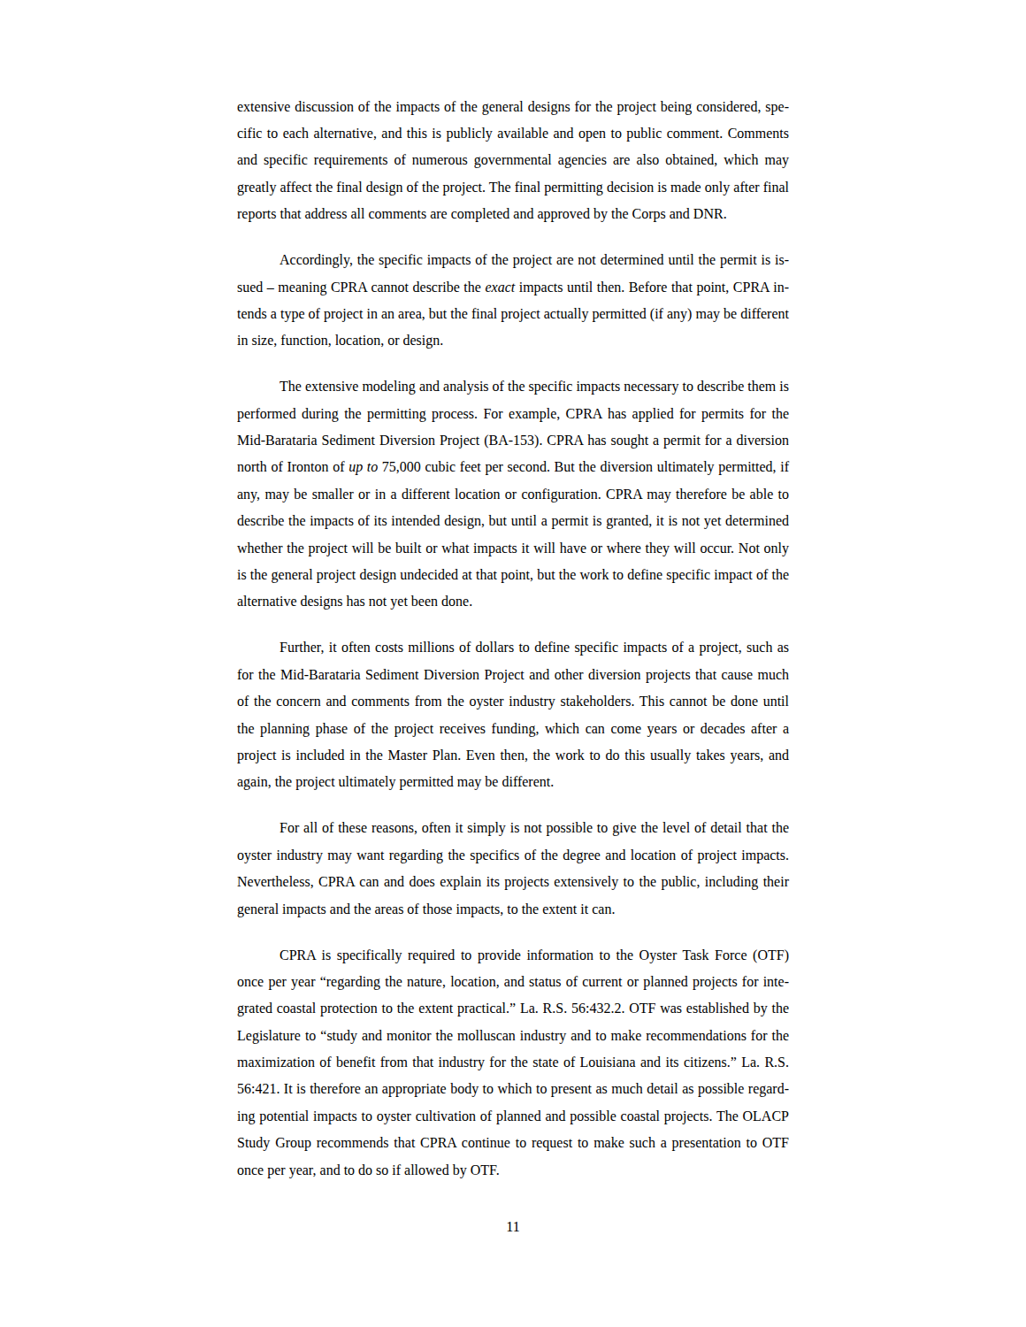extensive discussion of the impacts of the general designs for the project being considered, specific to each alternative, and this is publicly available and open to public comment. Comments and specific requirements of numerous governmental agencies are also obtained, which may greatly affect the final design of the project. The final permitting decision is made only after final reports that address all comments are completed and approved by the Corps and DNR.
Accordingly, the specific impacts of the project are not determined until the permit is issued – meaning CPRA cannot describe the exact impacts until then. Before that point, CPRA intends a type of project in an area, but the final project actually permitted (if any) may be different in size, function, location, or design.
The extensive modeling and analysis of the specific impacts necessary to describe them is performed during the permitting process. For example, CPRA has applied for permits for the Mid-Barataria Sediment Diversion Project (BA-153). CPRA has sought a permit for a diversion north of Ironton of up to 75,000 cubic feet per second. But the diversion ultimately permitted, if any, may be smaller or in a different location or configuration. CPRA may therefore be able to describe the impacts of its intended design, but until a permit is granted, it is not yet determined whether the project will be built or what impacts it will have or where they will occur. Not only is the general project design undecided at that point, but the work to define specific impact of the alternative designs has not yet been done.
Further, it often costs millions of dollars to define specific impacts of a project, such as for the Mid-Barataria Sediment Diversion Project and other diversion projects that cause much of the concern and comments from the oyster industry stakeholders. This cannot be done until the planning phase of the project receives funding, which can come years or decades after a project is included in the Master Plan. Even then, the work to do this usually takes years, and again, the project ultimately permitted may be different.
For all of these reasons, often it simply is not possible to give the level of detail that the oyster industry may want regarding the specifics of the degree and location of project impacts. Nevertheless, CPRA can and does explain its projects extensively to the public, including their general impacts and the areas of those impacts, to the extent it can.
CPRA is specifically required to provide information to the Oyster Task Force (OTF) once per year “regarding the nature, location, and status of current or planned projects for integrated coastal protection to the extent practical.” La. R.S. 56:432.2. OTF was established by the Legislature to “study and monitor the molluscan industry and to make recommendations for the maximization of benefit from that industry for the state of Louisiana and its citizens.” La. R.S. 56:421. It is therefore an appropriate body to which to present as much detail as possible regarding potential impacts to oyster cultivation of planned and possible coastal projects. The OLACP Study Group recommends that CPRA continue to request to make such a presentation to OTF once per year, and to do so if allowed by OTF.
11